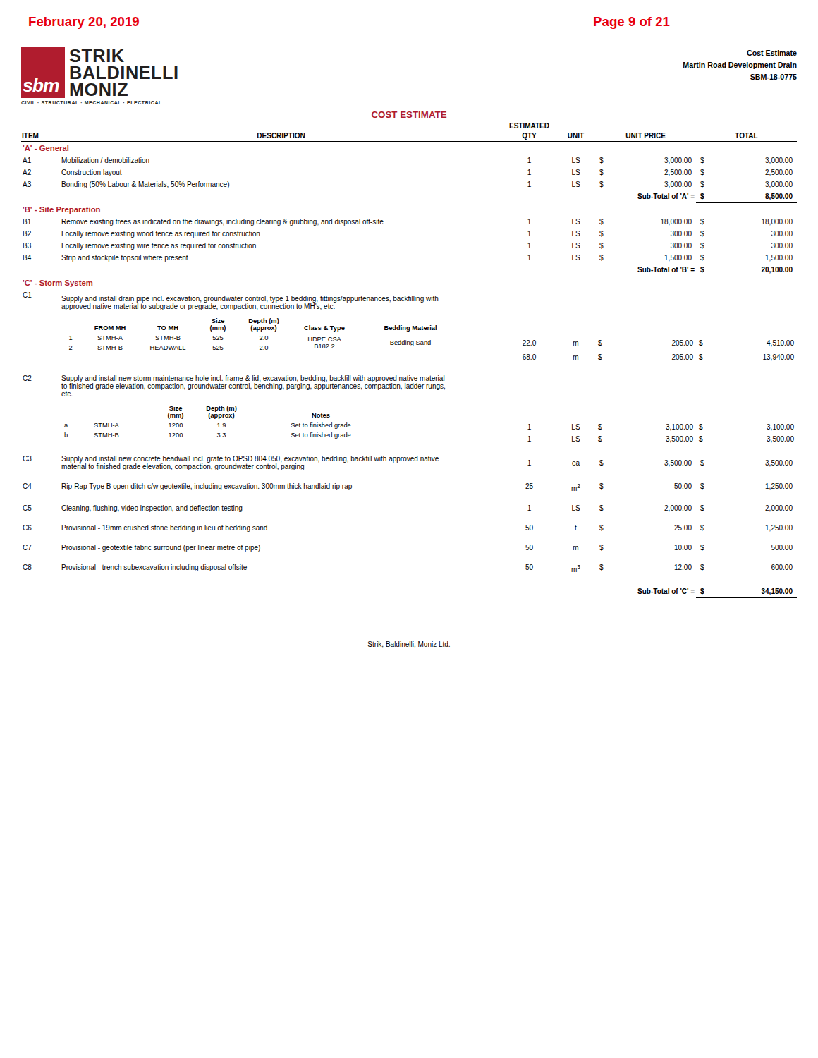February 20, 2019
Page 9 of 21
sbm
STRIK
BALDINELLI
MONIZ
CIVIL · STRUCTURAL · MECHANICAL · ELECTRICAL
Cost Estimate
Martin Road Development Drain
SBM-18-0775
COST ESTIMATE
| | | ESTIMATED | | | |
| --- | --- | --- | --- | --- | --- |
| ITEM | DESCRIPTION | QTY | UNIT | UNIT PRICE | TOTAL |
| 'A' - General |
| A1 | Mobilization / demobilization | 1 | LS | $ 3,000.00 | $ 3,000.00 |
| A2 | Construction layout | 1 | LS | $ 2,500.00 | $ 2,500.00 |
| A3 | Bonding (50% Labour & Materials, 50% Performance) | 1 | LS | $ 3,000.00 | $ 3,000.00 |
| | | | | Sub-Total of 'A' = | $ 8,500.00 |
| 'B' - Site Preparation |
| B1 | Remove existing trees as indicated on the drawings, including clearing & grubbing, and disposal off-site | 1 | LS | $ 18,000.00 | $ 18,000.00 |
| B2 | Locally remove existing wood fence as required for construction | 1 | LS | $ 300.00 | $ 300.00 |
| B3 | Locally remove existing wire fence as required for construction | 1 | LS | $ 300.00 | $ 300.00 |
| B4 | Strip and stockpile topsoil where present | 1 | LS | $ 1,500.00 | $ 1,500.00 |
| | | | | Sub-Total of 'B' = | $ 20,100.00 |
| 'C' - Storm System |
| C1 | Supply and install drain pipe incl. excavation, groundwater control, type 1 bedding, fittings/appurtenances, backfilling with approved native material to subgrade or pregrade, compaction, connection to MH's, etc. |
| | / / / FROM MH / TO MH / Size (mm) / Depth (m) (approx) / Class & Type / Bedding Material / / --- / --- / --- / --- / --- / --- / --- / / 1 / STMH-A / STMH-B / 525 / 2.0 / HDPE CSA B182.2 / Bedding Sand / / 2 / STMH-B / HEADWALL / 525 / 2.0 / / 22.0 68.0 / m m / $ 205.00 $ 205.00 / $ 4,510.00 $ 13,940.00 / |
| C2 | Supply and install new storm maintenance hole incl. frame & lid, excavation, bedding, backfill with approved native material to finished grade elevation, compaction, groundwater control, benching, parging, appurtenances, compaction, ladder rungs, etc. |
| | / / / / Size (mm) / Depth (m) (approx) / Notes / / --- / --- / --- / --- / --- / / a. / STMH-A / 1200 / 1.9 / Set to finished grade / / b. / STMH-B / 1200 / 3.3 / Set to finished grade / / 1 1 / LS LS / $ 3,100.00 $ 3,500.00 / $ 3,100.00 $ 3,500.00 / |
| C3 | Supply and install new concrete headwall incl. grate to OPSD 804.050, excavation, bedding, backfill with approved native material to finished grade elevation, compaction, groundwater control, parging | 1 | ea | $ 3,500.00 | $ 3,500.00 |
| C4 | Rip-Rap Type B open ditch c/w geotextile, including excavation. 300mm thick handlaid rip rap | 25 | m 2 | $ 50.00 | $ 1,250.00 |
| C5 | Cleaning, flushing, video inspection, and deflection testing | 1 | LS | $ 2,000.00 | $ 2,000.00 |
| C6 | Provisional - 19mm crushed stone bedding in lieu of bedding sand | 50 | t | $ 25.00 | $ 1,250.00 |
| C7 | Provisional - geotextile fabric surround (per linear metre of pipe) | 50 | m | $ 10.00 | $ 500.00 |
| C8 | Provisional - trench subexcavation including disposal offsite | 50 | m 3 | $ 12.00 | $ 600.00 |
| | | | | Sub-Total of 'C' = | $ 34,150.00 |
Strik, Baldinelli, Moniz Ltd.